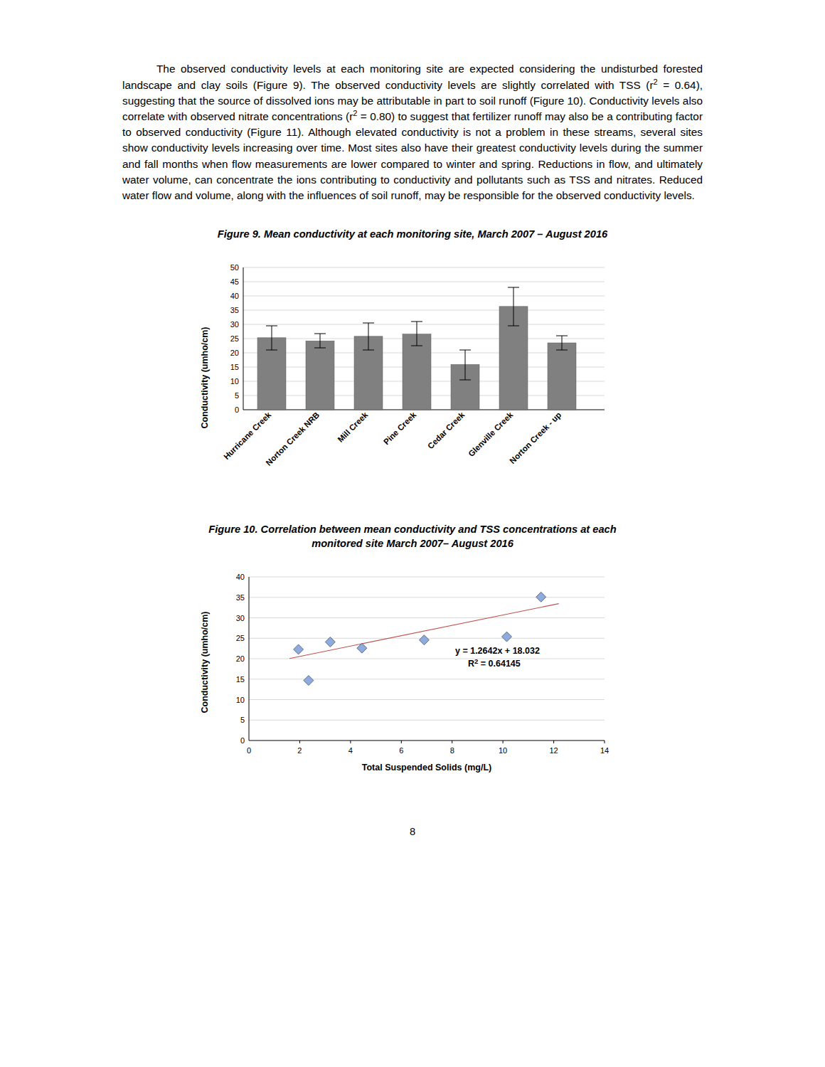The observed conductivity levels at each monitoring site are expected considering the undisturbed forested landscape and clay soils (Figure 9). The observed conductivity levels are slightly correlated with TSS (r2 = 0.64), suggesting that the source of dissolved ions may be attributable in part to soil runoff (Figure 10). Conductivity levels also correlate with observed nitrate concentrations (r2 = 0.80) to suggest that fertilizer runoff may also be a contributing factor to observed conductivity (Figure 11). Although elevated conductivity is not a problem in these streams, several sites show conductivity levels increasing over time. Most sites also have their greatest conductivity levels during the summer and fall months when flow measurements are lower compared to winter and spring. Reductions in flow, and ultimately water volume, can concentrate the ions contributing to conductivity and pollutants such as TSS and nitrates. Reduced water flow and volume, along with the influences of soil runoff, may be responsible for the observed conductivity levels.
Figure 9. Mean conductivity at each monitoring site, March 2007 – August 2016
Conductivity (umho/cm) 50 45 40 35 30 25 20 15 10 5 0 Hurricane Creek Norton Creek NRB Mill Creek Pine Creek Cedar Creek Glenville Creek Norton Creek - up
Figure 10. Correlation between mean conductivity and TSS concentrations at each monitored site March 2007– August 2016
Conductivity (umho/cm) 40 35 30 25 20 15 10 5 0 0 2 4 6 8 10 12 14 Total Suspended Solids (mg/L) y = 1.2642x + 18.032 R2 = 0.64145
8